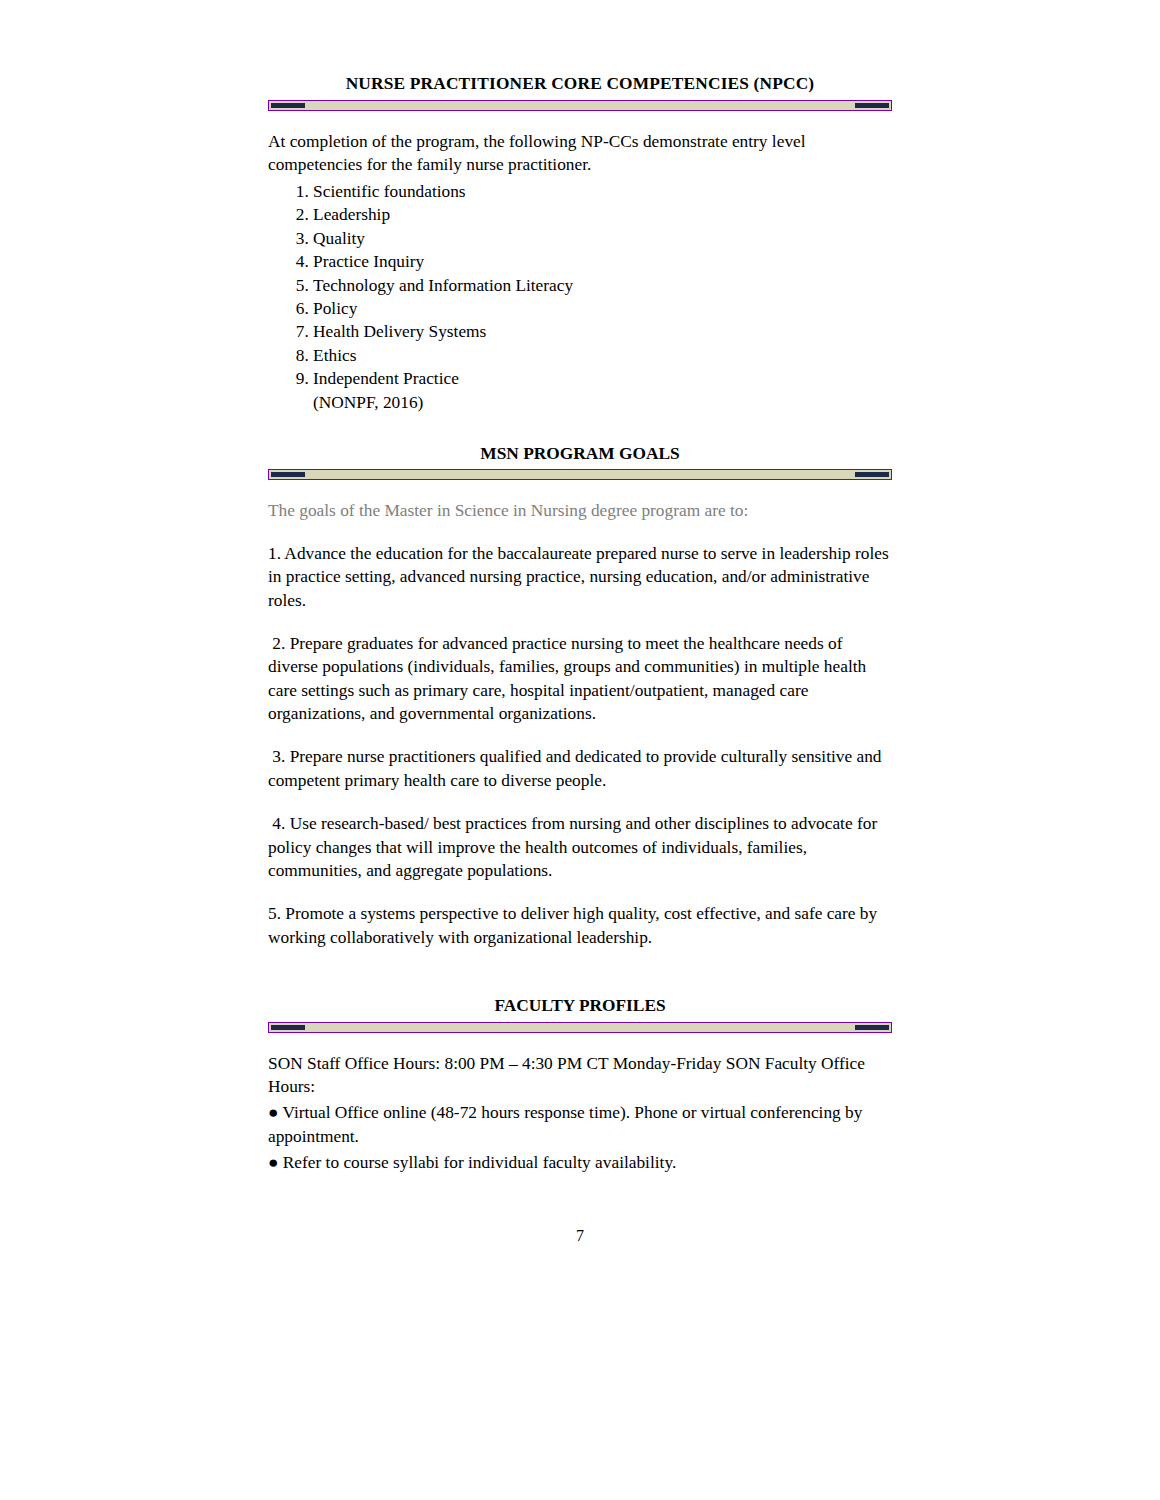NURSE PRACTITIONER CORE COMPETENCIES (NPCC)
At completion of the program, the following NP-CCs demonstrate entry level competencies for the family nurse practitioner.
Scientific foundations
Leadership
Quality
Practice Inquiry
Technology and Information Literacy
Policy
Health Delivery Systems
Ethics
Independent Practice(NONPF, 2016)
MSN PROGRAM GOALS
The goals of the Master in Science in Nursing degree program are to:
1. Advance the education for the baccalaureate prepared nurse to serve in leadership roles in practice setting, advanced nursing practice, nursing education, and/or administrative roles.
2. Prepare graduates for advanced practice nursing to meet the healthcare needs of diverse populations (individuals, families, groups and communities) in multiple health care settings such as primary care, hospital inpatient/outpatient, managed care organizations, and governmental organizations.
3. Prepare nurse practitioners qualified and dedicated to provide culturally sensitive and competent primary health care to diverse people.
4. Use research-based/ best practices from nursing and other disciplines to advocate for policy changes that will improve the health outcomes of individuals, families, communities, and aggregate populations.
5. Promote a systems perspective to deliver high quality, cost effective, and safe care by working collaboratively with organizational leadership.
FACULTY PROFILES
SON Staff Office Hours: 8:00 PM – 4:30 PM CT Monday-Friday SON Faculty Office Hours:
● Virtual Office online (48-72 hours response time). Phone or virtual conferencing by appointment.
● Refer to course syllabi for individual faculty availability.
7